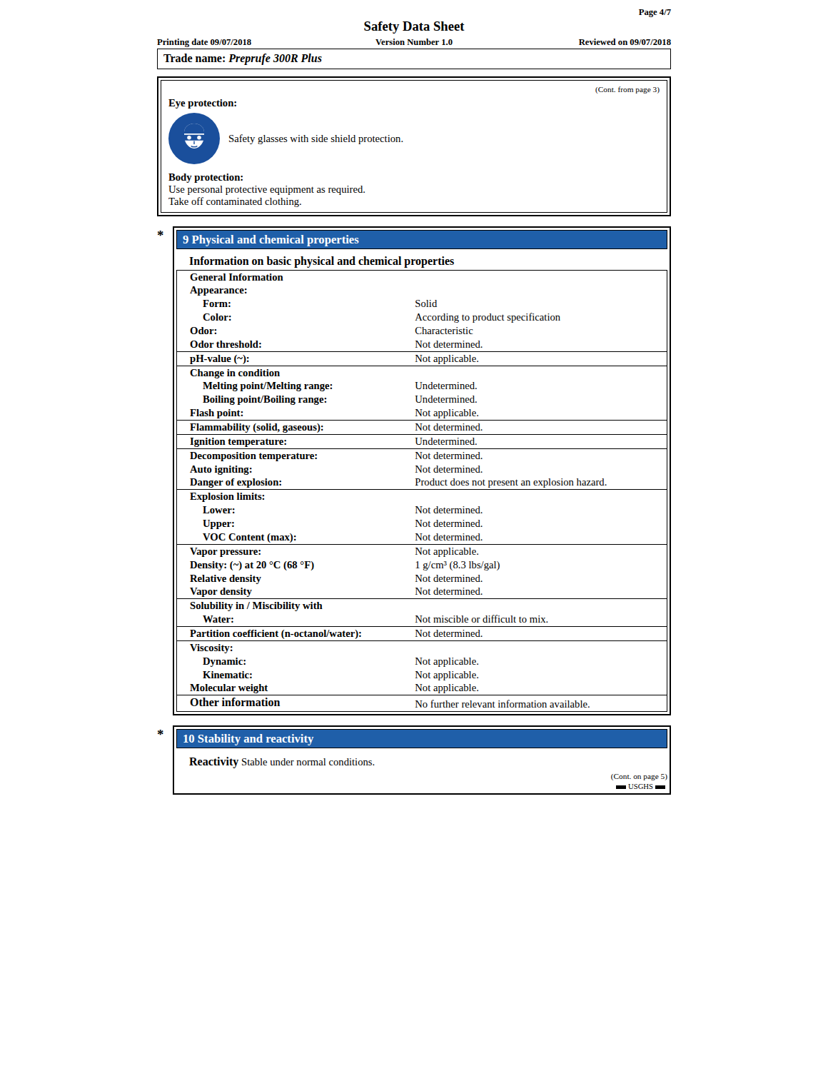Page 4/7
Safety Data Sheet
Printing date 09/07/2018
Version Number 1.0
Reviewed on 09/07/2018
Trade name: Preprufe 300R Plus
(Cont. from page 3)
Eye protection:
Safety glasses with side shield protection.
Body protection:
Use personal protective equipment as required.
Take off contaminated clothing.
*
9 Physical and chemical properties
Information on basic physical and chemical properties
| General Information | |
| Appearance: | |
| Form: | Solid |
| Color: | According to product specification |
| Odor: | Characteristic |
| Odor threshold: | Not determined. |
| pH-value (~): | Not applicable. |
| Change in condition | |
| Melting point/Melting range: | Undetermined. |
| Boiling point/Boiling range: | Undetermined. |
| Flash point: | Not applicable. |
| Flammability (solid, gaseous): | Not determined. |
| Ignition temperature: | Undetermined. |
| Decomposition temperature: | Not determined. |
| Auto igniting: | Not determined. |
| Danger of explosion: | Product does not present an explosion hazard. |
| Explosion limits: | |
| Lower: | Not determined. |
| Upper: | Not determined. |
| VOC Content (max): | Not determined. |
| Vapor pressure: | Not applicable. |
| Density: (~) at 20 °C (68 °F) | 1 g/cm³ (8.3 lbs/gal) |
| Relative density | Not determined. |
| Vapor density | Not determined. |
| Solubility in / Miscibility with | |
| Water: | Not miscible or difficult to mix. |
| Partition coefficient (n-octanol/water): | Not determined. |
| Viscosity: | |
| Dynamic: | Not applicable. |
| Kinematic: | Not applicable. |
| Molecular weight | Not applicable. |
| Other information | No further relevant information available. |
*
10 Stability and reactivity
Reactivity Stable under normal conditions.
(Cont. on page 5)
USGHS